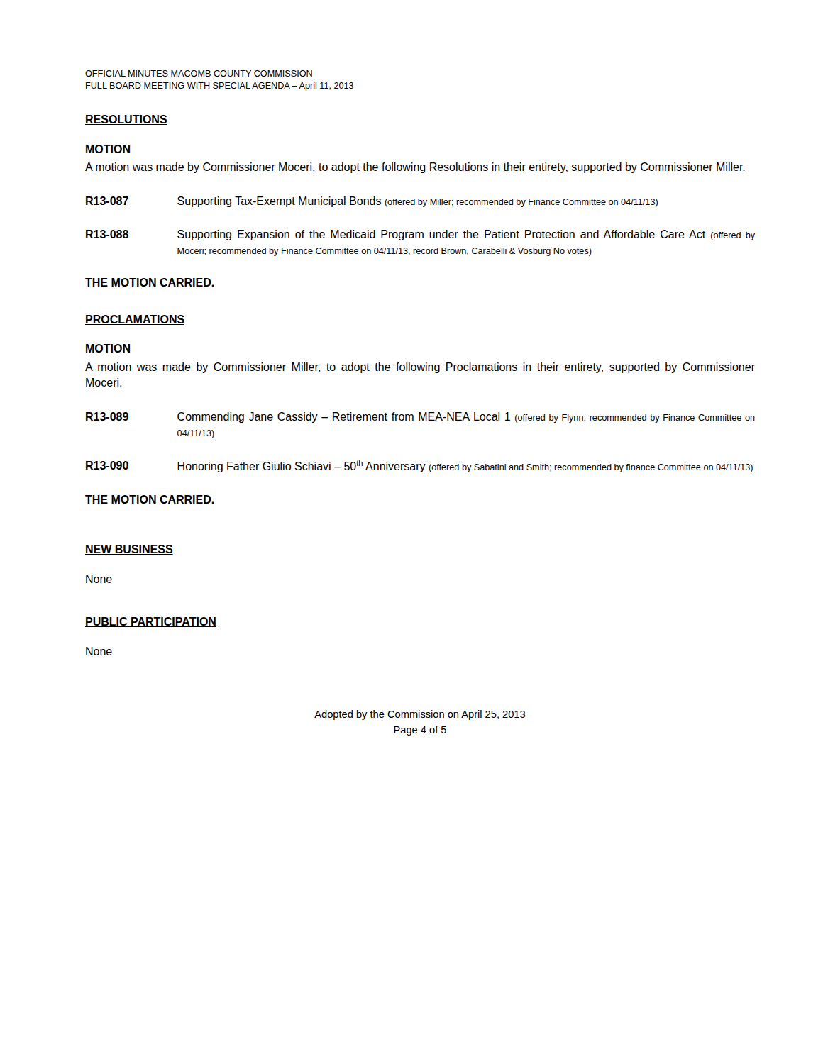OFFICIAL MINUTES MACOMB COUNTY COMMISSION
FULL BOARD MEETING WITH SPECIAL AGENDA – April 11, 2013
RESOLUTIONS
MOTION
A motion was made by Commissioner Moceri, to adopt the following Resolutions in their entirety, supported by Commissioner Miller.
R13-087
Supporting Tax-Exempt Municipal Bonds (offered by Miller; recommended by Finance Committee on 04/11/13)
R13-088
Supporting Expansion of the Medicaid Program under the Patient Protection and Affordable Care Act (offered by Moceri; recommended by Finance Committee on 04/11/13, record Brown, Carabelli & Vosburg No votes)
THE MOTION CARRIED.
PROCLAMATIONS
MOTION
A motion was made by Commissioner Miller, to adopt the following Proclamations in their entirety, supported by Commissioner Moceri.
R13-089
Commending Jane Cassidy – Retirement from MEA-NEA Local 1 (offered by Flynn; recommended by Finance Committee on 04/11/13)
R13-090
Honoring Father Giulio Schiavi – 50th Anniversary (offered by Sabatini and Smith; recommended by finance Committee on 04/11/13)
THE MOTION CARRIED.
NEW BUSINESS
None
PUBLIC PARTICIPATION
None
Adopted by the Commission on April 25, 2013
Page 4 of 5